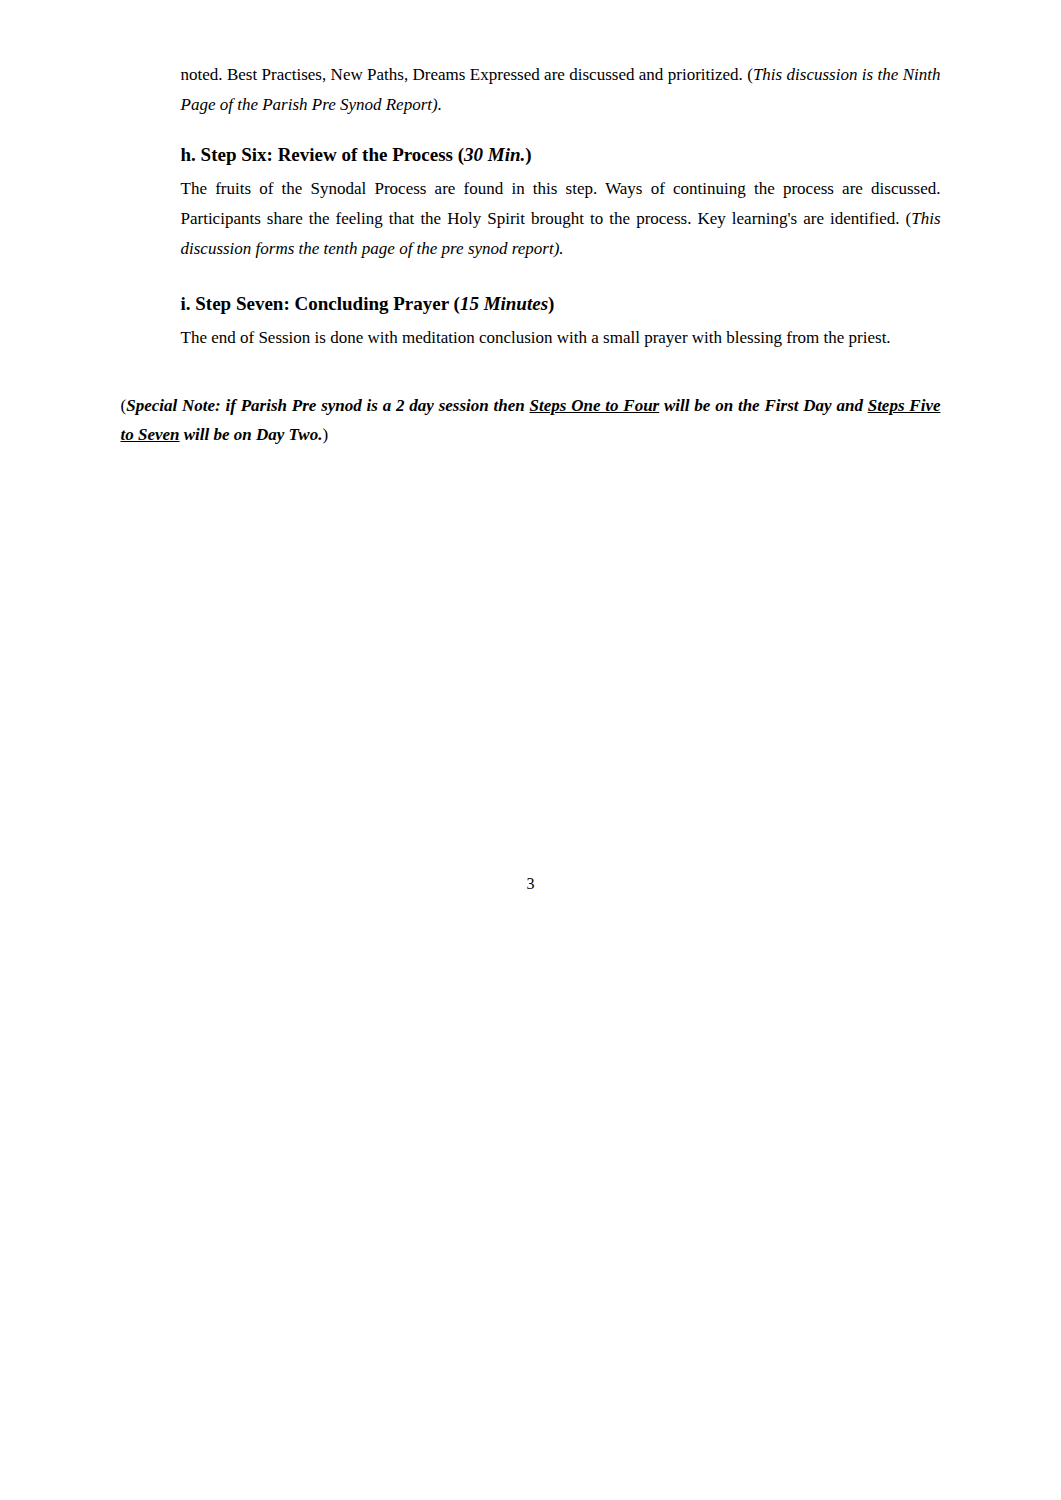noted. Best Practises, New Paths, Dreams Expressed are discussed and prioritized. (This discussion is the Ninth Page of the Parish Pre Synod Report).
h. Step Six: Review of the Process (30 Min.)
The fruits of the Synodal Process are found in this step. Ways of continuing the process are discussed. Participants share the feeling that the Holy Spirit brought to the process. Key learning's are identified. (This discussion forms the tenth page of the pre synod report).
i. Step Seven: Concluding Prayer (15 Minutes)
The end of Session is done with meditation conclusion with a small prayer with blessing from the priest.
(Special Note: if Parish Pre synod is a 2 day session then Steps One to Four will be on the First Day and Steps Five to Seven will be on Day Two.)
3